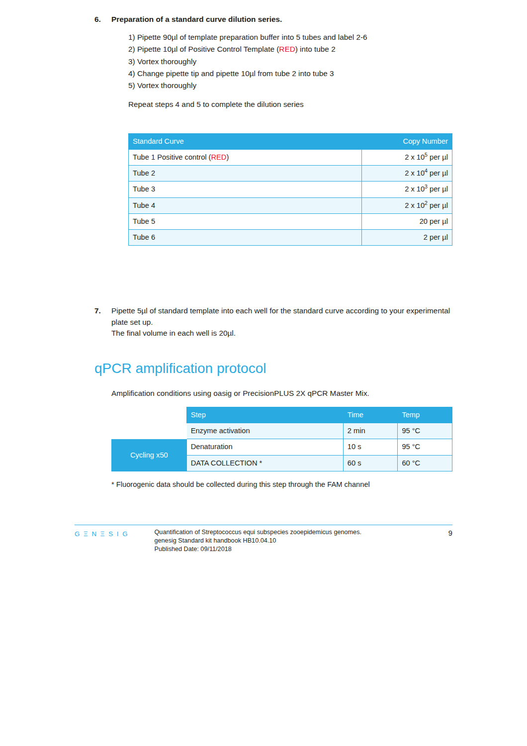6. Preparation of a standard curve dilution series.
1) Pipette 90µl of template preparation buffer into 5 tubes and label 2-6
2) Pipette 10µl of Positive Control Template (RED) into tube 2
3) Vortex thoroughly
4) Change pipette tip and pipette 10µl from tube 2 into tube 3
5) Vortex thoroughly
Repeat steps 4 and 5 to complete the dilution series
| Standard Curve | Copy Number |
| --- | --- |
| Tube 1 Positive control ( RED ) | 2 x 10 5 per µl |
| Tube 2 | 2 x 10 4 per µl |
| Tube 3 | 2 x 10 3 per µl |
| Tube 4 | 2 x 10 2 per µl |
| Tube 5 | 20 per µl |
| Tube 6 | 2 per µl |
7. Pipette 5µl of standard template into each well for the standard curve according to your experimental plate set up.
The final volume in each well is 20µl.
qPCR amplification protocol
Amplification conditions using oasig or PrecisionPLUS 2X qPCR Master Mix.
| | Step | Time | Temp |
| --- | --- | --- | --- |
| | Enzyme activation | 2 min | 95 °C |
| Cycling x50 | Denaturation | 10 s | 95 °C |
| DATA COLLECTION * | 60 s | 60 °C |
* Fluorogenic data should be collected during this step through the FAM channel
G Ξ N Ξ S I G
Quantification of Streptococcus equi subspecies zooepidemicus genomes.
genesig Standard kit handbook HB10.04.10
Published Date: 09/11/2018
9